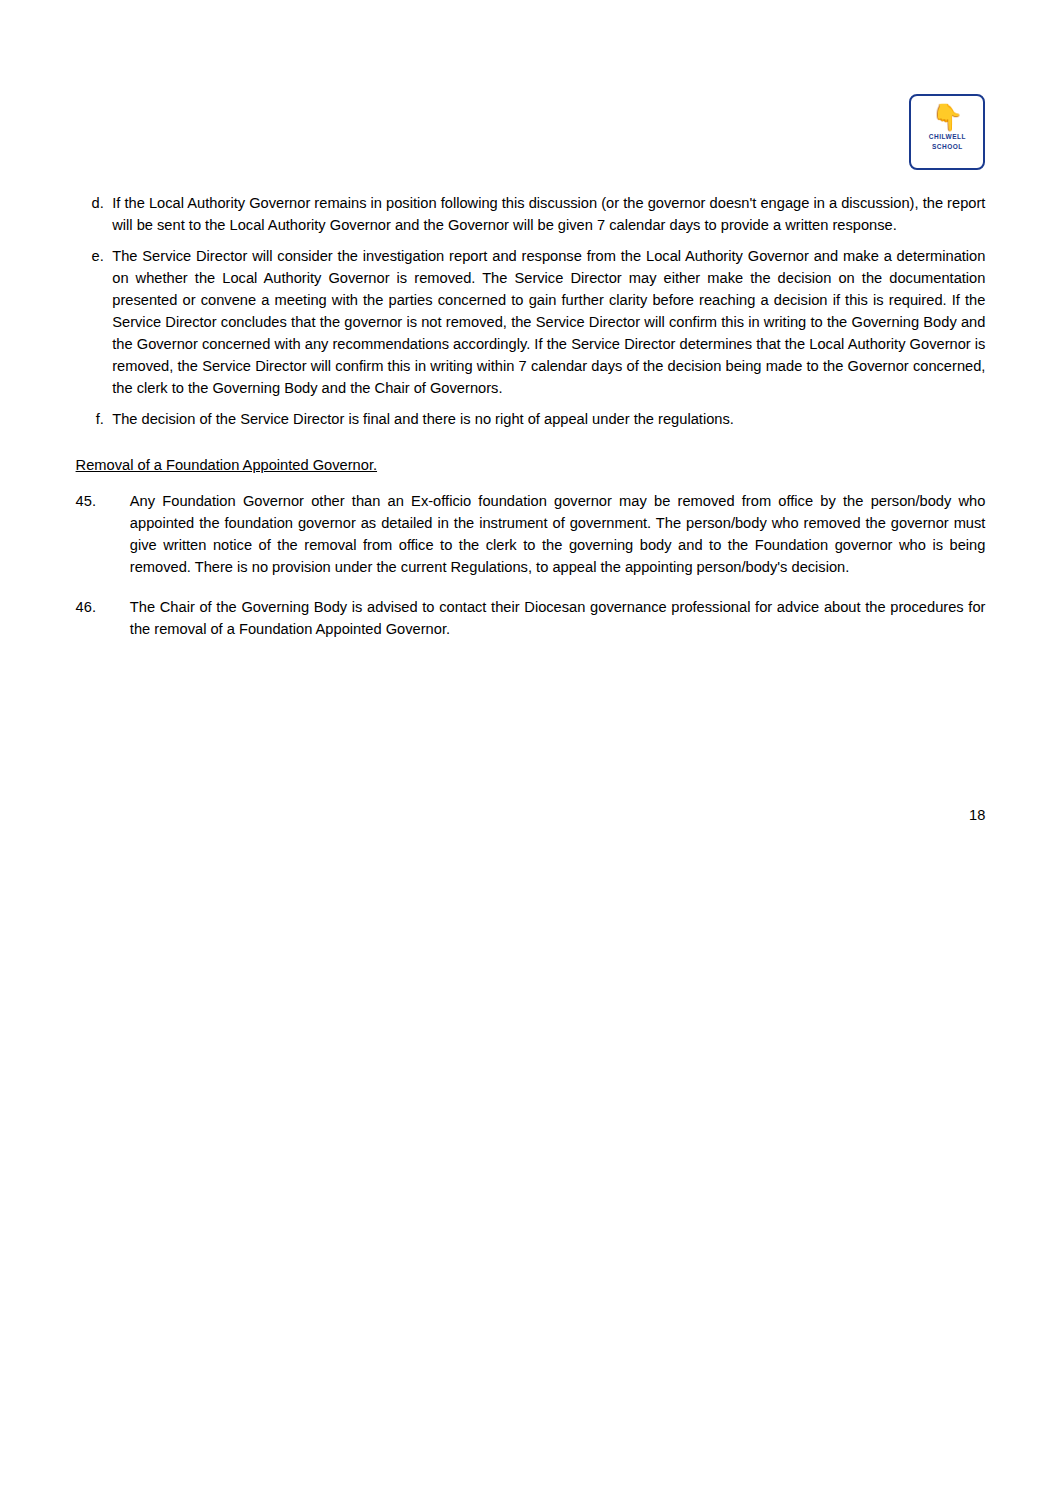👇 CHILWELL SCHOOL
If the Local Authority Governor remains in position following this discussion (or the governor doesn't engage in a discussion), the report will be sent to the Local Authority Governor and the Governor will be given 7 calendar days to provide a written response.
The Service Director will consider the investigation report and response from the Local Authority Governor and make a determination on whether the Local Authority Governor is removed. The Service Director may either make the decision on the documentation presented or convene a meeting with the parties concerned to gain further clarity before reaching a decision if this is required. If the Service Director concludes that the governor is not removed, the Service Director will confirm this in writing to the Governing Body and the Governor concerned with any recommendations accordingly. If the Service Director determines that the Local Authority Governor is removed, the Service Director will confirm this in writing within 7 calendar days of the decision being made to the Governor concerned, the clerk to the Governing Body and the Chair of Governors.
The decision of the Service Director is final and there is no right of appeal under the regulations.
Removal of a Foundation Appointed Governor.
| 45. | Any Foundation Governor other than an Ex-officio foundation governor may be removed from office by the person/body who appointed the foundation governor as detailed in the instrument of government. The person/body who removed the governor must give written notice of the removal from office to the clerk to the governing body and to the Foundation governor who is being removed. There is no provision under the current Regulations, to appeal the appointing person/body's decision. |
| 46. | The Chair of the Governing Body is advised to contact their Diocesan governance professional for advice about the procedures for the removal of a Foundation Appointed Governor. |
18